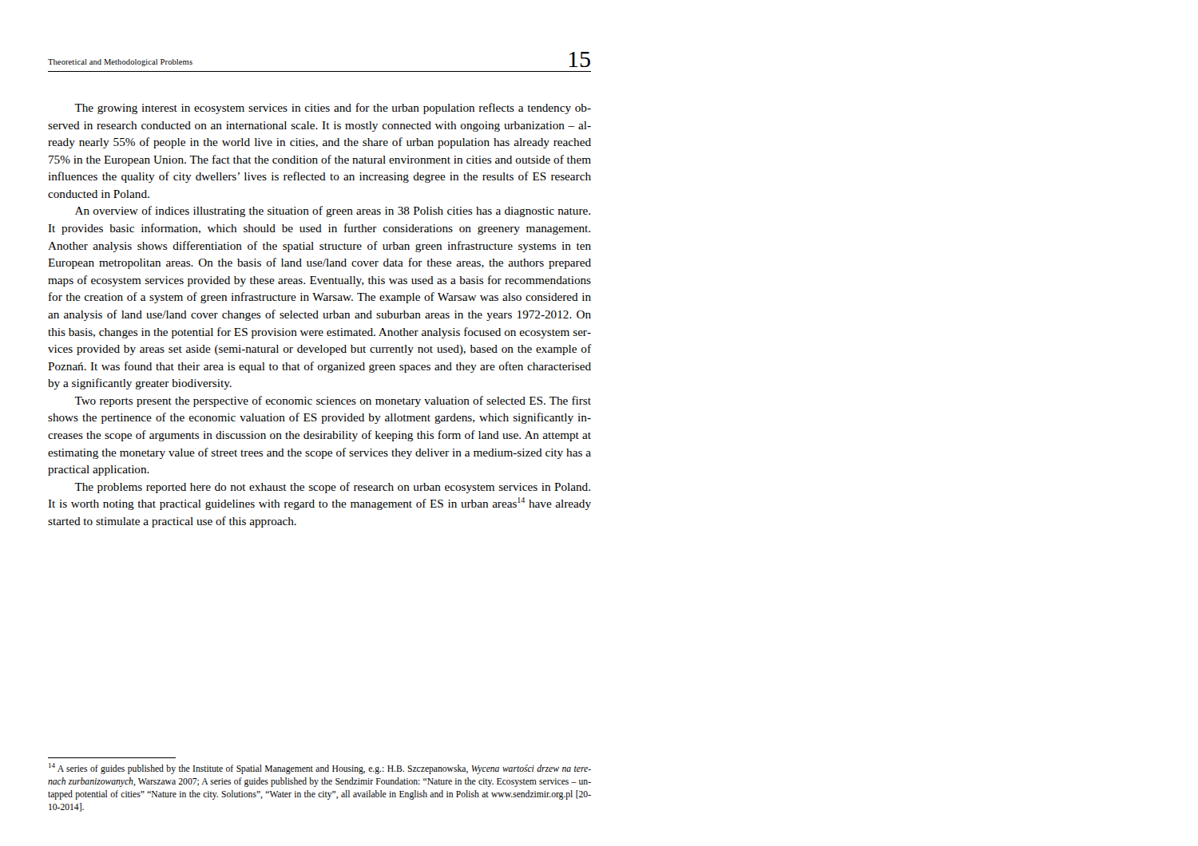Theoretical and Methodological Problems 15
The growing interest in ecosystem services in cities and for the urban population reflects a tendency observed in research conducted on an international scale. It is mostly connected with ongoing urbanization – already nearly 55% of people in the world live in cities, and the share of urban population has already reached 75% in the European Union. The fact that the condition of the natural environment in cities and outside of them influences the quality of city dwellers’ lives is reflected to an increasing degree in the results of ES research conducted in Poland.
An overview of indices illustrating the situation of green areas in 38 Polish cities has a diagnostic nature. It provides basic information, which should be used in further considerations on greenery management. Another analysis shows differentiation of the spatial structure of urban green infrastructure systems in ten European metropolitan areas. On the basis of land use/land cover data for these areas, the authors prepared maps of ecosystem services provided by these areas. Eventually, this was used as a basis for recommendations for the creation of a system of green infrastructure in Warsaw. The example of Warsaw was also considered in an analysis of land use/land cover changes of selected urban and suburban areas in the years 1972-2012. On this basis, changes in the potential for ES provision were estimated. Another analysis focused on ecosystem services provided by areas set aside (semi-natural or developed but currently not used), based on the example of Poznań. It was found that their area is equal to that of organized green spaces and they are often characterised by a significantly greater biodiversity.
Two reports present the perspective of economic sciences on monetary valuation of selected ES. The first shows the pertinence of the economic valuation of ES provided by allotment gardens, which significantly increases the scope of arguments in discussion on the desirability of keeping this form of land use. An attempt at estimating the monetary value of street trees and the scope of services they deliver in a medium-sized city has a practical application.
The problems reported here do not exhaust the scope of research on urban ecosystem services in Poland. It is worth noting that practical guidelines with regard to the management of ES in urban areas14 have already started to stimulate a practical use of this approach.
14 A series of guides published by the Institute of Spatial Management and Housing, e.g.: H.B. Szczepanowska, Wycena wartości drzew na terenach zurbanizowanych, Warszawa 2007; A series of guides published by the Sendzimir Foundation: “Nature in the city. Ecosystem services – untapped potential of cities” “Nature in the city. Solutions”, “Water in the city”, all available in English and in Polish at www.sendzimir.org.pl [20-10-2014].